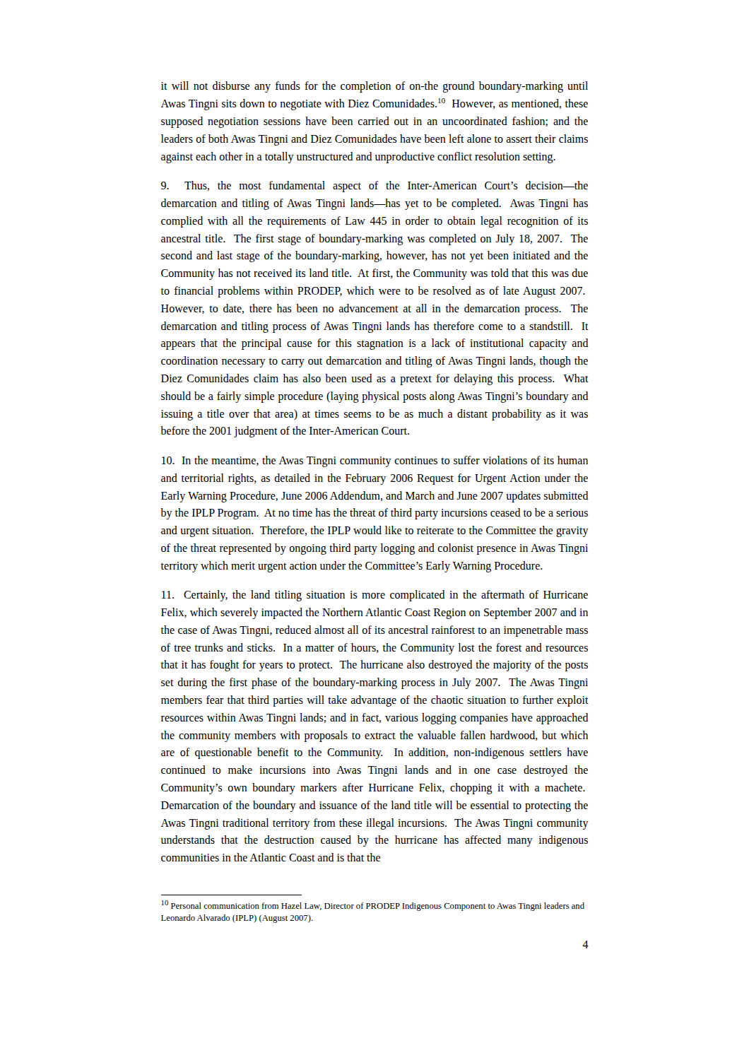it will not disburse any funds for the completion of on-the ground boundary-marking until Awas Tingni sits down to negotiate with Diez Comunidades.10 However, as mentioned, these supposed negotiation sessions have been carried out in an uncoordinated fashion; and the leaders of both Awas Tingni and Diez Comunidades have been left alone to assert their claims against each other in a totally unstructured and unproductive conflict resolution setting.
9. Thus, the most fundamental aspect of the Inter-American Court’s decision—the demarcation and titling of Awas Tingni lands—has yet to be completed. Awas Tingni has complied with all the requirements of Law 445 in order to obtain legal recognition of its ancestral title. The first stage of boundary-marking was completed on July 18, 2007. The second and last stage of the boundary-marking, however, has not yet been initiated and the Community has not received its land title. At first, the Community was told that this was due to financial problems within PRODEP, which were to be resolved as of late August 2007. However, to date, there has been no advancement at all in the demarcation process. The demarcation and titling process of Awas Tingni lands has therefore come to a standstill. It appears that the principal cause for this stagnation is a lack of institutional capacity and coordination necessary to carry out demarcation and titling of Awas Tingni lands, though the Diez Comunidades claim has also been used as a pretext for delaying this process. What should be a fairly simple procedure (laying physical posts along Awas Tingni’s boundary and issuing a title over that area) at times seems to be as much a distant probability as it was before the 2001 judgment of the Inter-American Court.
10. In the meantime, the Awas Tingni community continues to suffer violations of its human and territorial rights, as detailed in the February 2006 Request for Urgent Action under the Early Warning Procedure, June 2006 Addendum, and March and June 2007 updates submitted by the IPLP Program. At no time has the threat of third party incursions ceased to be a serious and urgent situation. Therefore, the IPLP would like to reiterate to the Committee the gravity of the threat represented by ongoing third party logging and colonist presence in Awas Tingni territory which merit urgent action under the Committee’s Early Warning Procedure.
11. Certainly, the land titling situation is more complicated in the aftermath of Hurricane Felix, which severely impacted the Northern Atlantic Coast Region on September 2007 and in the case of Awas Tingni, reduced almost all of its ancestral rainforest to an impenetrable mass of tree trunks and sticks. In a matter of hours, the Community lost the forest and resources that it has fought for years to protect. The hurricane also destroyed the majority of the posts set during the first phase of the boundary-marking process in July 2007. The Awas Tingni members fear that third parties will take advantage of the chaotic situation to further exploit resources within Awas Tingni lands; and in fact, various logging companies have approached the community members with proposals to extract the valuable fallen hardwood, but which are of questionable benefit to the Community. In addition, non-indigenous settlers have continued to make incursions into Awas Tingni lands and in one case destroyed the Community’s own boundary markers after Hurricane Felix, chopping it with a machete. Demarcation of the boundary and issuance of the land title will be essential to protecting the Awas Tingni traditional territory from these illegal incursions. The Awas Tingni community understands that the destruction caused by the hurricane has affected many indigenous communities in the Atlantic Coast and is that the
10 Personal communication from Hazel Law, Director of PRODEP Indigenous Component to Awas Tingni leaders and Leonardo Alvarado (IPLP) (August 2007).
4